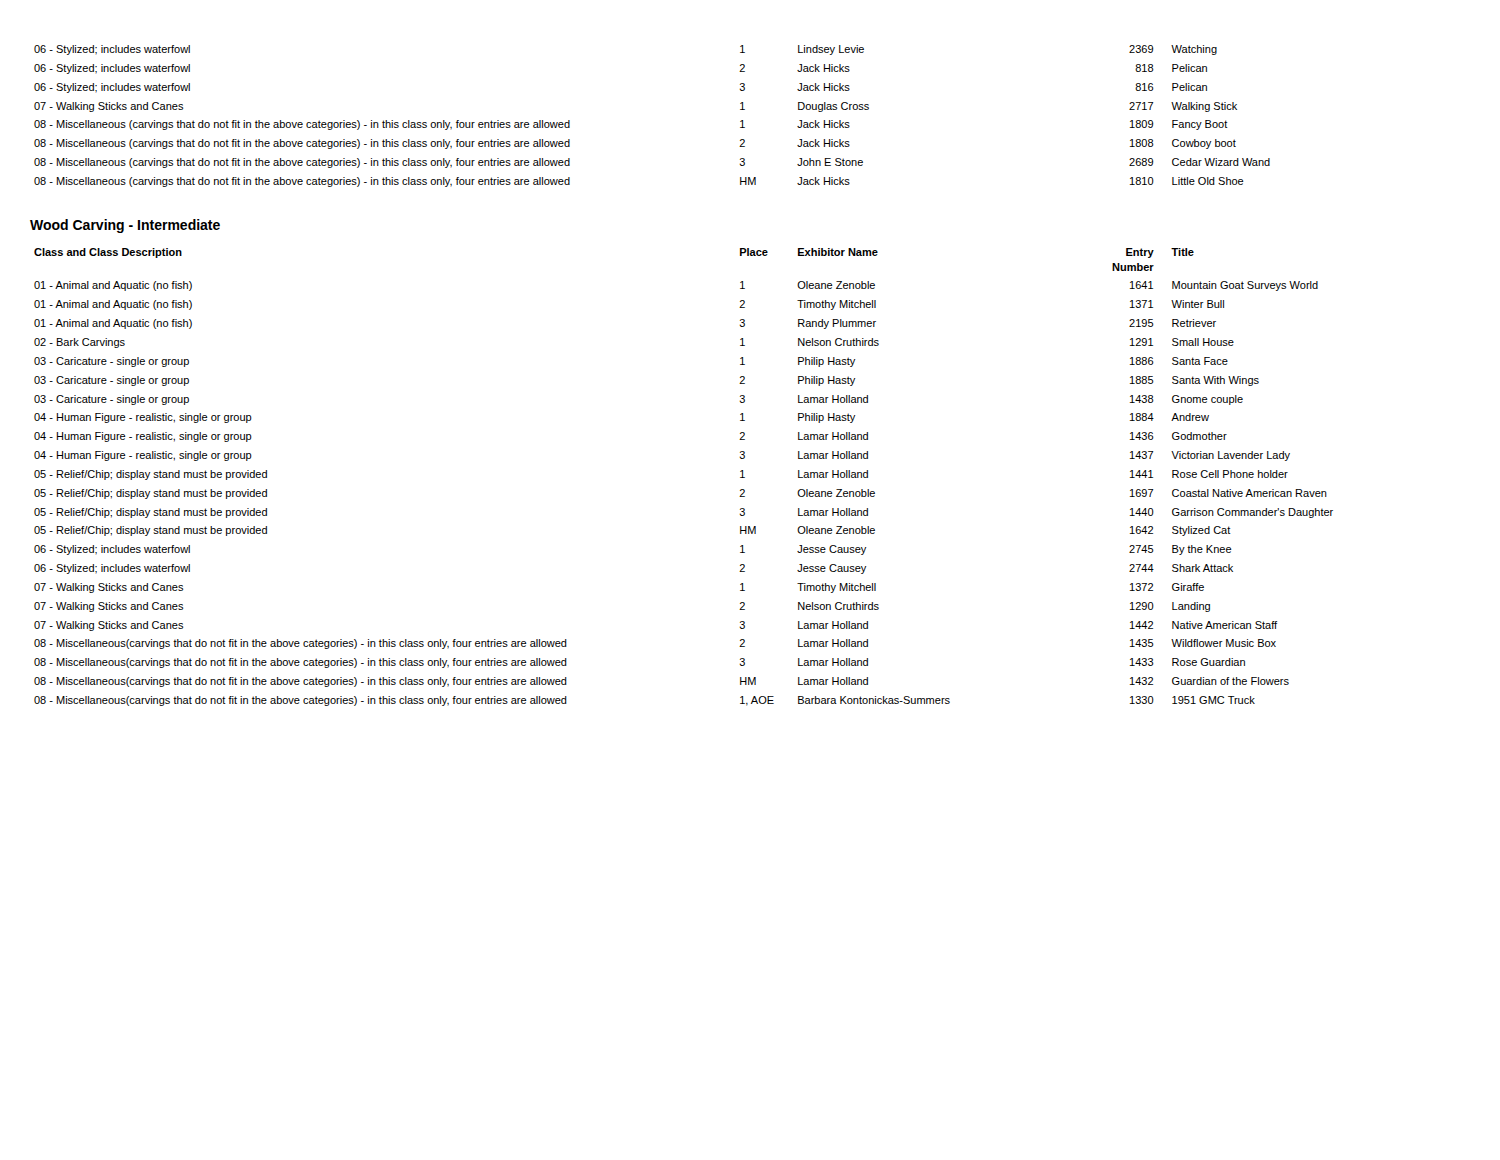| 06 - Stylized; includes waterfowl | 1 | Lindsey Levie | 2369 | Watching |
| 06 - Stylized; includes waterfowl | 2 | Jack Hicks | 818 | Pelican |
| 06 - Stylized; includes waterfowl | 3 | Jack Hicks | 816 | Pelican |
| 07 - Walking Sticks and Canes | 1 | Douglas Cross | 2717 | Walking Stick |
| 08 - Miscellaneous (carvings that do not fit in the above categories) - in this class only, four entries are allowed | 1 | Jack Hicks | 1809 | Fancy Boot |
| 08 - Miscellaneous (carvings that do not fit in the above categories) - in this class only, four entries are allowed | 2 | Jack Hicks | 1808 | Cowboy boot |
| 08 - Miscellaneous (carvings that do not fit in the above categories) - in this class only, four entries are allowed | 3 | John E Stone | 2689 | Cedar Wizard Wand |
| 08 - Miscellaneous (carvings that do not fit in the above categories) - in this class only, four entries are allowed | HM | Jack Hicks | 1810 | Little Old Shoe |
Wood Carving - Intermediate
| Class and Class Description | Place | Exhibitor Name | Entry Number | Title |
| 01 - Animal and Aquatic (no fish) | 1 | Oleane Zenoble | 1641 | Mountain Goat Surveys World |
| 01 - Animal and Aquatic (no fish) | 2 | Timothy Mitchell | 1371 | Winter Bull |
| 01 - Animal and Aquatic (no fish) | 3 | Randy Plummer | 2195 | Retriever |
| 02 - Bark Carvings | 1 | Nelson Cruthirds | 1291 | Small House |
| 03 - Caricature - single or group | 1 | Philip Hasty | 1886 | Santa Face |
| 03 - Caricature - single or group | 2 | Philip Hasty | 1885 | Santa With Wings |
| 03 - Caricature - single or group | 3 | Lamar Holland | 1438 | Gnome couple |
| 04 - Human Figure - realistic, single or group | 1 | Philip Hasty | 1884 | Andrew |
| 04 - Human Figure - realistic, single or group | 2 | Lamar Holland | 1436 | Godmother |
| 04 - Human Figure - realistic, single or group | 3 | Lamar Holland | 1437 | Victorian Lavender Lady |
| 05 - Relief/Chip; display stand must be provided | 1 | Lamar Holland | 1441 | Rose Cell Phone holder |
| 05 - Relief/Chip; display stand must be provided | 2 | Oleane Zenoble | 1697 | Coastal Native American Raven |
| 05 - Relief/Chip; display stand must be provided | 3 | Lamar Holland | 1440 | Garrison Commander's Daughter |
| 05 - Relief/Chip; display stand must be provided | HM | Oleane Zenoble | 1642 | Stylized Cat |
| 06 - Stylized; includes waterfowl | 1 | Jesse Causey | 2745 | By the Knee |
| 06 - Stylized; includes waterfowl | 2 | Jesse Causey | 2744 | Shark Attack |
| 07 - Walking Sticks and Canes | 1 | Timothy Mitchell | 1372 | Giraffe |
| 07 - Walking Sticks and Canes | 2 | Nelson Cruthirds | 1290 | Landing |
| 07 - Walking Sticks and Canes | 3 | Lamar Holland | 1442 | Native American Staff |
| 08 - Miscellaneous(carvings that do not fit in the above categories) - in this class only, four entries are allowed | 2 | Lamar Holland | 1435 | Wildflower Music Box |
| 08 - Miscellaneous(carvings that do not fit in the above categories) - in this class only, four entries are allowed | 3 | Lamar Holland | 1433 | Rose Guardian |
| 08 - Miscellaneous(carvings that do not fit in the above categories) - in this class only, four entries are allowed | HM | Lamar Holland | 1432 | Guardian of the Flowers |
| 08 - Miscellaneous(carvings that do not fit in the above categories) - in this class only, four entries are allowed | 1, AOE | Barbara Kontonickas-Summers | 1330 | 1951 GMC Truck |